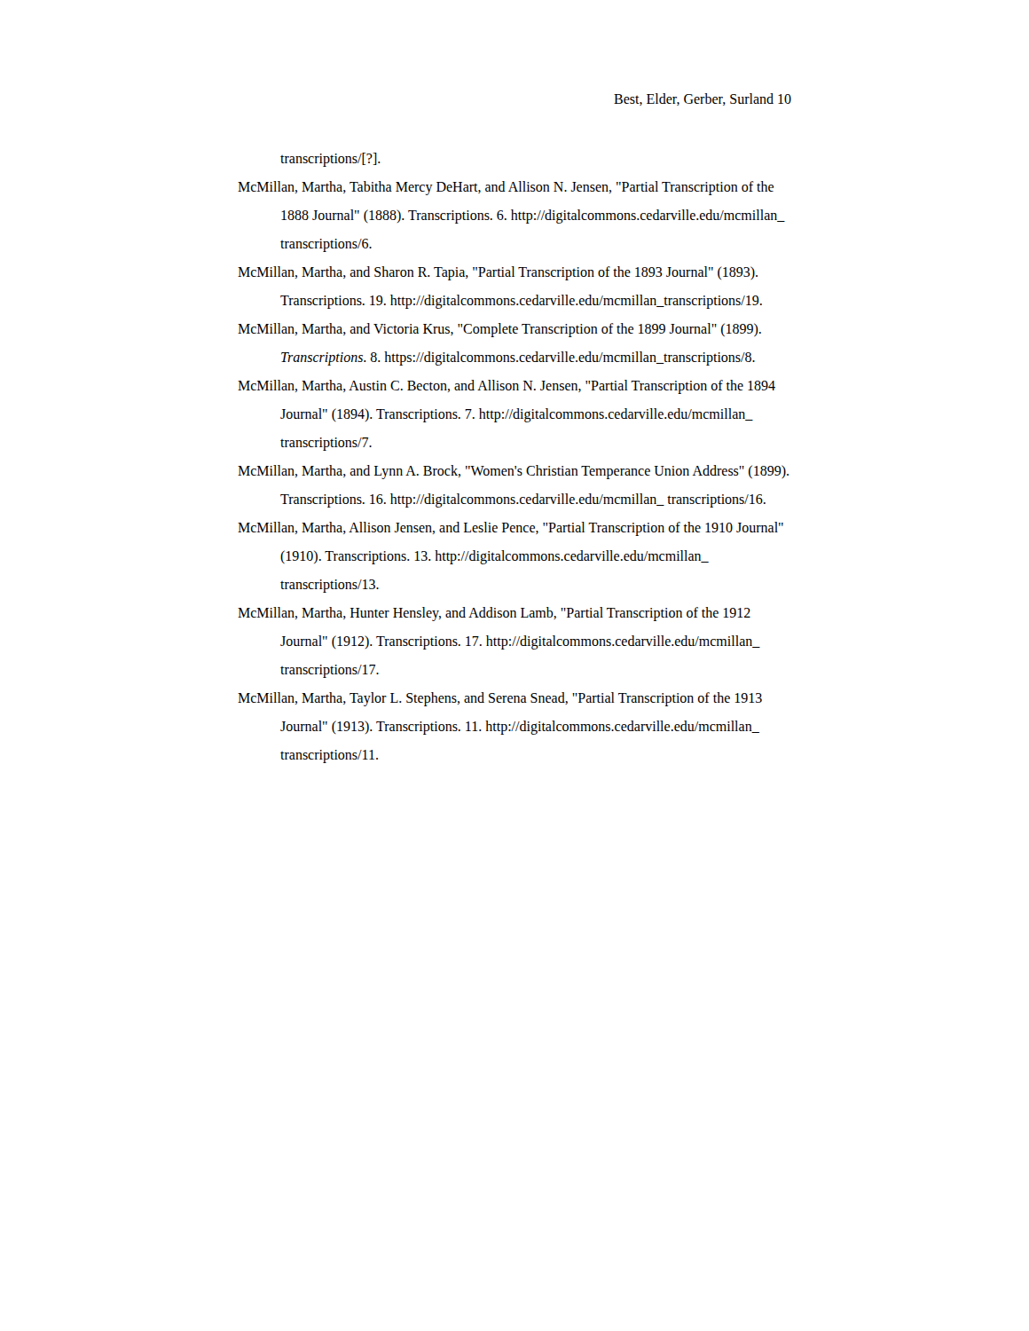Best, Elder, Gerber, Surland 10
transcriptions/[?].
McMillan, Martha, Tabitha Mercy DeHart, and Allison N. Jensen, "Partial Transcription of the 1888 Journal" (1888). Transcriptions. 6. http://digitalcommons.cedarville.edu/mcmillan_ transcriptions/6.
McMillan, Martha, and Sharon R. Tapia, "Partial Transcription of the 1893 Journal" (1893). Transcriptions. 19. http://digitalcommons.cedarville.edu/mcmillan_transcriptions/19.
McMillan, Martha, and Victoria Krus, "Complete Transcription of the 1899 Journal" (1899). Transcriptions. 8. https://digitalcommons.cedarville.edu/mcmillan_transcriptions/8.
McMillan, Martha, Austin C. Becton, and Allison N. Jensen, "Partial Transcription of the 1894 Journal" (1894). Transcriptions. 7. http://digitalcommons.cedarville.edu/mcmillan_ transcriptions/7.
McMillan, Martha, and Lynn A. Brock, "Women's Christian Temperance Union Address" (1899). Transcriptions. 16. http://digitalcommons.cedarville.edu/mcmillan_ transcriptions/16.
McMillan, Martha, Allison Jensen, and Leslie Pence, "Partial Transcription of the 1910 Journal" (1910). Transcriptions. 13. http://digitalcommons.cedarville.edu/mcmillan_ transcriptions/13.
McMillan, Martha, Hunter Hensley, and Addison Lamb, "Partial Transcription of the 1912 Journal" (1912). Transcriptions. 17. http://digitalcommons.cedarville.edu/mcmillan_ transcriptions/17.
McMillan, Martha, Taylor L. Stephens, and Serena Snead, "Partial Transcription of the 1913 Journal" (1913). Transcriptions. 11. http://digitalcommons.cedarville.edu/mcmillan_ transcriptions/11.